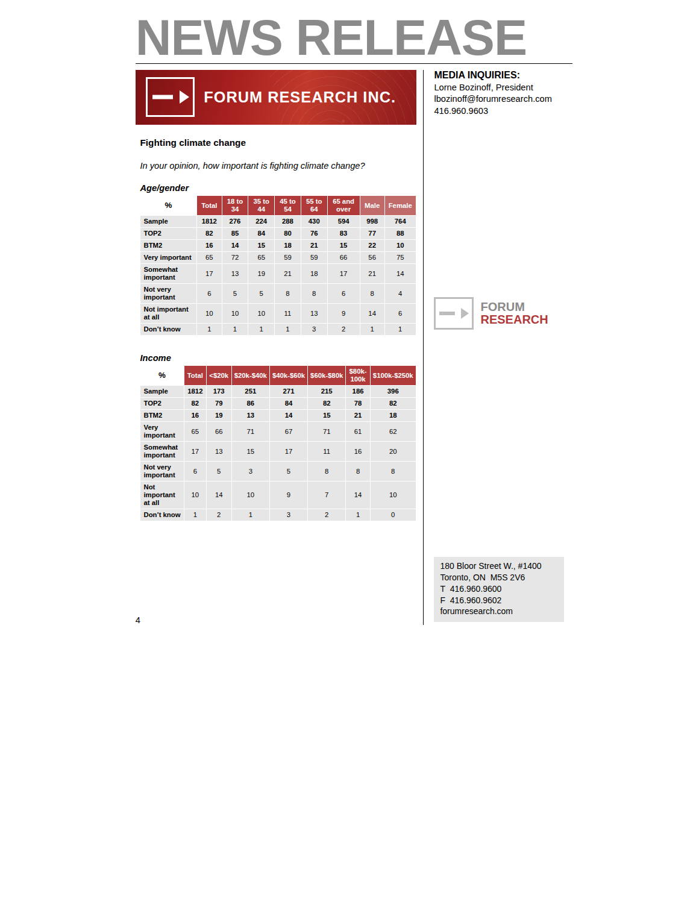NEWS RELEASE
FORUM RESEARCH INC.
Fighting climate change
In your opinion, how important is fighting climate change?
Age/gender
| % | Total | 18 to 34 | 35 to 44 | 45 to 54 | 55 to 64 | 65 and over | Male | Female |
| --- | --- | --- | --- | --- | --- | --- | --- | --- |
| Sample | 1812 | 276 | 224 | 288 | 430 | 594 | 998 | 764 |
| TOP2 | 82 | 85 | 84 | 80 | 76 | 83 | 77 | 88 |
| BTM2 | 16 | 14 | 15 | 18 | 21 | 15 | 22 | 10 |
| Very important | 65 | 72 | 65 | 59 | 59 | 66 | 56 | 75 |
| Somewhat important | 17 | 13 | 19 | 21 | 18 | 17 | 21 | 14 |
| Not very important | 6 | 5 | 5 | 8 | 8 | 6 | 8 | 4 |
| Not important at all | 10 | 10 | 10 | 11 | 13 | 9 | 14 | 6 |
| Don’t know | 1 | 1 | 1 | 1 | 3 | 2 | 1 | 1 |
Income
| % | Total | <$20k | $20k-$40k | $40k-$60k | $60k-$80k | $80k-100k | $100k-$250k |
| --- | --- | --- | --- | --- | --- | --- | --- |
| Sample | 1812 | 173 | 251 | 271 | 215 | 186 | 396 |
| TOP2 | 82 | 79 | 86 | 84 | 82 | 78 | 82 |
| BTM2 | 16 | 19 | 13 | 14 | 15 | 21 | 18 |
| Very important | 65 | 66 | 71 | 67 | 71 | 61 | 62 |
| Somewhat important | 17 | 13 | 15 | 17 | 11 | 16 | 20 |
| Not very important | 6 | 5 | 3 | 5 | 8 | 8 | 8 |
| Not important at all | 10 | 14 | 10 | 9 | 7 | 14 | 10 |
| Don’t know | 1 | 2 | 1 | 3 | 2 | 1 | 0 |
MEDIA INQUIRIES:
Lorne Bozinoff, President
lbozinoff@forumresearch.com
416.960.9603
FORUM
RESEARCH
180 Bloor Street W., #1400
Toronto, ON M5S 2V6
T 416.960.9600
F 416.960.9602
forumresearch.com
4